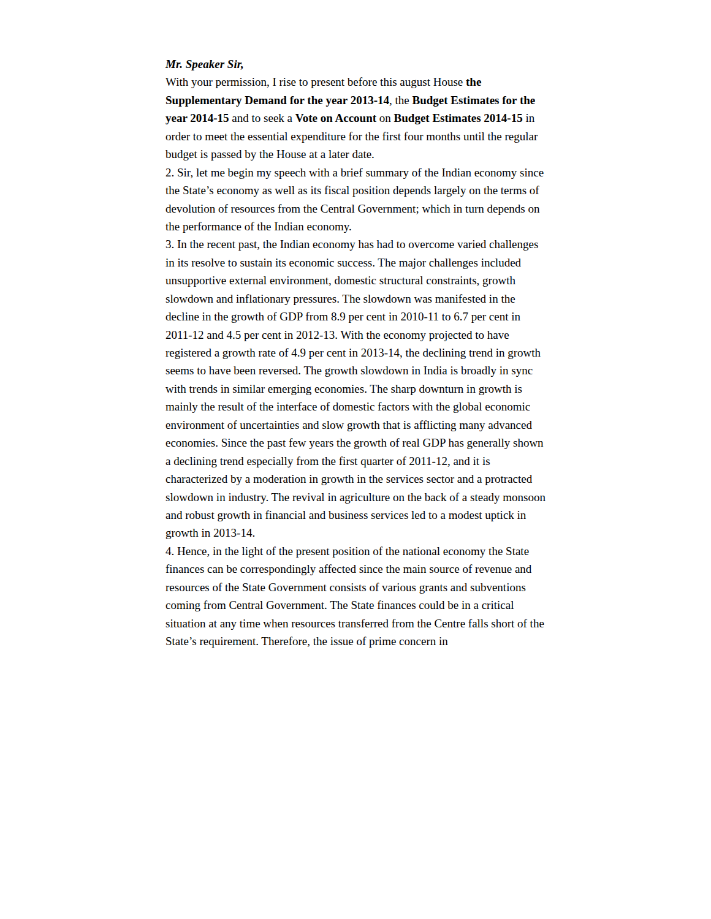Mr. Speaker Sir,
With your permission, I rise to present before this august House the Supplementary Demand for the year 2013-14, the Budget Estimates for the year 2014-15 and to seek a Vote on Account on Budget Estimates 2014-15 in order to meet the essential expenditure for the first four months until the regular budget is passed by the House at a later date.
2. Sir, let me begin my speech with a brief summary of the Indian economy since the State’s economy as well as its fiscal position depends largely on the terms of devolution of resources from the Central Government; which in turn depends on the performance of the Indian economy.
3. In the recent past, the Indian economy has had to overcome varied challenges in its resolve to sustain its economic success. The major challenges included unsupportive external environment, domestic structural constraints, growth slowdown and inflationary pressures. The slowdown was manifested in the decline in the growth of GDP from 8.9 per cent in 2010-11 to 6.7 per cent in 2011-12 and 4.5 per cent in 2012-13. With the economy projected to have registered a growth rate of 4.9 per cent in 2013-14, the declining trend in growth seems to have been reversed. The growth slowdown in India is broadly in sync with trends in similar emerging economies. The sharp downturn in growth is mainly the result of the interface of domestic factors with the global economic environment of uncertainties and slow growth that is afflicting many advanced economies. Since the past few years the growth of real GDP has generally shown a declining trend especially from the first quarter of 2011-12, and it is characterized by a moderation in growth in the services sector and a protracted slowdown in industry. The revival in agriculture on the back of a steady monsoon and robust growth in financial and business services led to a modest uptick in growth in 2013-14.
4. Hence, in the light of the present position of the national economy the State finances can be correspondingly affected since the main source of revenue and resources of the State Government consists of various grants and subventions coming from Central Government. The State finances could be in a critical situation at any time when resources transferred from the Centre falls short of the State’s requirement. Therefore, the issue of prime concern in